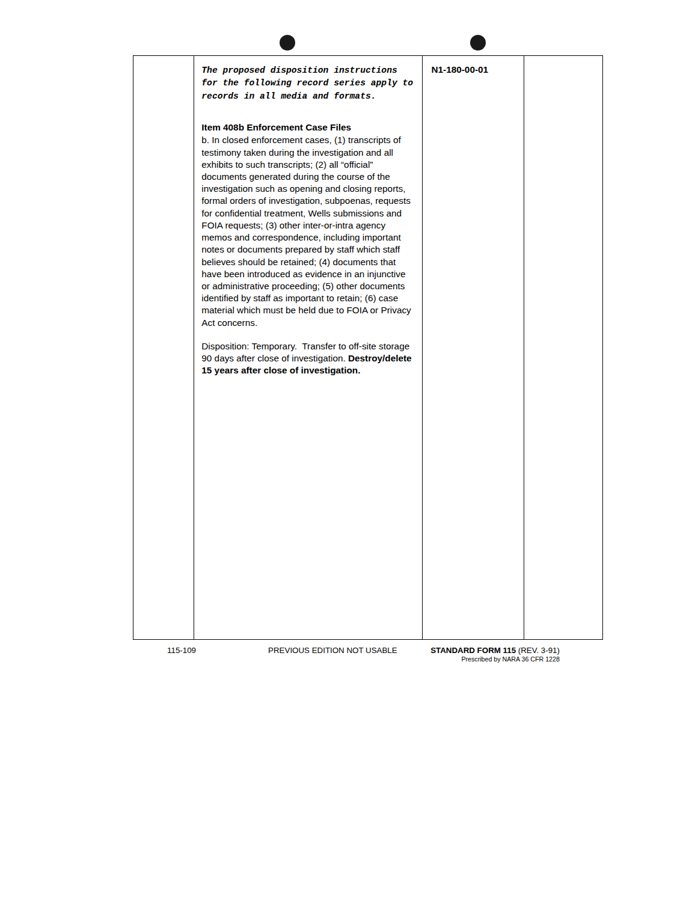| | The proposed disposition instructions for the following record series apply to records in all media and formats. Item 408b Enforcement Case Files b. In closed enforcement cases, (1) transcripts of testimony taken during the investigation and all exhibits to such transcripts; (2) all “official” documents generated during the course of the investigation such as opening and closing reports, formal orders of investigation, subpoenas, requests for confidential treatment, Wells submissions and FOIA requests; (3) other inter-or-intra agency memos and correspondence, including important notes or documents prepared by staff which staff believes should be retained; (4) documents that have been introduced as evidence in an injunctive or administrative proceeding; (5) other documents identified by staff as important to retain; (6) case material which must be held due to FOIA or Privacy Act concerns. Disposition: Temporary. Transfer to off-site storage 90 days after close of investigation. Destroy/delete 15 years after close of investigation. | N1-180-00-01 | |
115-109 PREVIOUS EDITION NOT USABLE STANDARD FORM 115 (REV. 3-91) Prescribed by NARA 36 CFR 1228